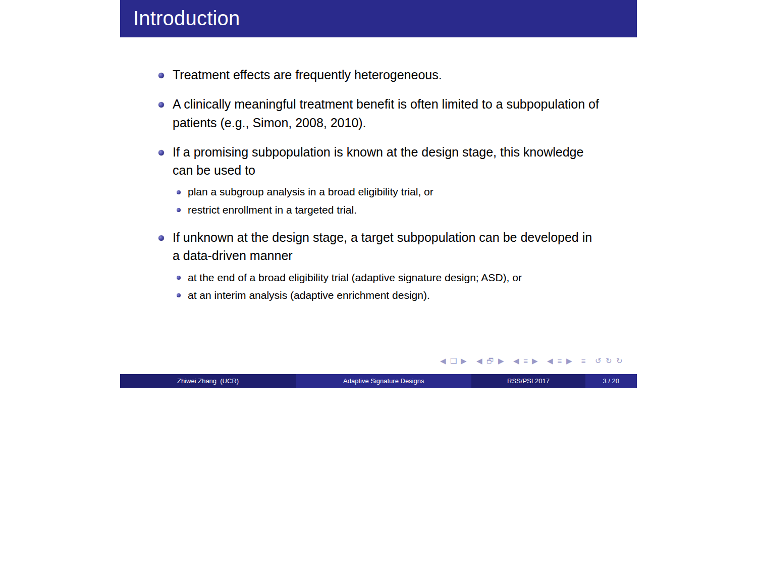Introduction
Treatment effects are frequently heterogeneous.
A clinically meaningful treatment benefit is often limited to a subpopulation of patients (e.g., Simon, 2008, 2010).
If a promising subpopulation is known at the design stage, this knowledge can be used to
plan a subgroup analysis in a broad eligibility trial, or
restrict enrollment in a targeted trial.
If unknown at the design stage, a target subpopulation can be developed in a data-driven manner
at the end of a broad eligibility trial (adaptive signature design; ASD), or
at an interim analysis (adaptive enrichment design).
◀ ❑ ▶ ◀ 🗗 ▶ ◀ ≡ ▶ ◀ ≡ ▶ ≡ ↺ ↻ ↻
Zhiwei Zhang (UCR)
Adaptive Signature Designs
RSS/PSI 2017
3 / 20